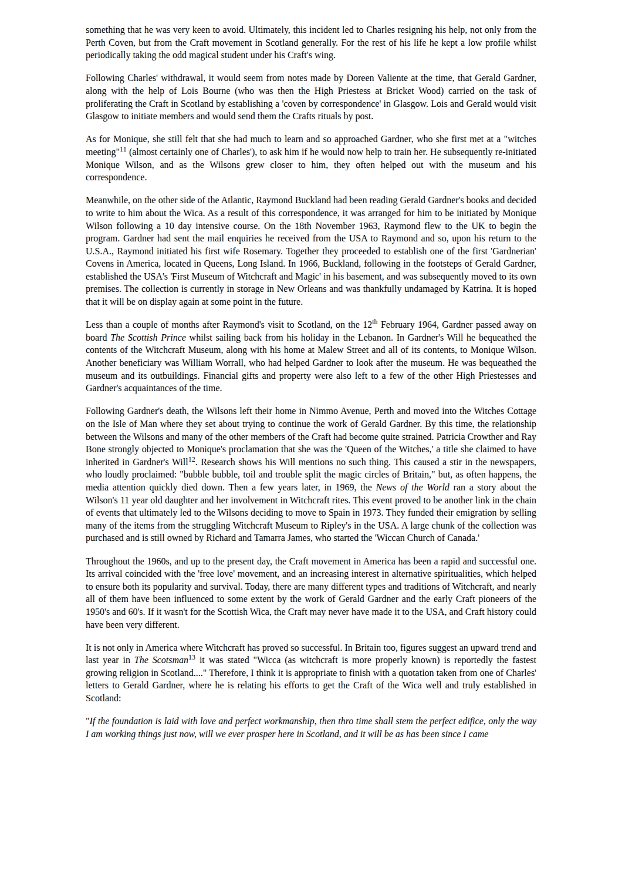something that he was very keen to avoid. Ultimately, this incident led to Charles resigning his help, not only from the Perth Coven, but from the Craft movement in Scotland generally. For the rest of his life he kept a low profile whilst periodically taking the odd magical student under his Craft's wing.
Following Charles' withdrawal, it would seem from notes made by Doreen Valiente at the time, that Gerald Gardner, along with the help of Lois Bourne (who was then the High Priestess at Bricket Wood) carried on the task of proliferating the Craft in Scotland by establishing a 'coven by correspondence' in Glasgow. Lois and Gerald would visit Glasgow to initiate members and would send them the Crafts rituals by post.
As for Monique, she still felt that she had much to learn and so approached Gardner, who she first met at a "witches meeting"11 (almost certainly one of Charles'), to ask him if he would now help to train her. He subsequently re-initiated Monique Wilson, and as the Wilsons grew closer to him, they often helped out with the museum and his correspondence.
Meanwhile, on the other side of the Atlantic, Raymond Buckland had been reading Gerald Gardner's books and decided to write to him about the Wica. As a result of this correspondence, it was arranged for him to be initiated by Monique Wilson following a 10 day intensive course. On the 18th November 1963, Raymond flew to the UK to begin the program. Gardner had sent the mail enquiries he received from the USA to Raymond and so, upon his return to the U.S.A., Raymond initiated his first wife Rosemary. Together they proceeded to establish one of the first 'Gardnerian' Covens in America, located in Queens, Long Island. In 1966, Buckland, following in the footsteps of Gerald Gardner, established the USA's 'First Museum of Witchcraft and Magic' in his basement, and was subsequently moved to its own premises. The collection is currently in storage in New Orleans and was thankfully undamaged by Katrina. It is hoped that it will be on display again at some point in the future.
Less than a couple of months after Raymond's visit to Scotland, on the 12th February 1964, Gardner passed away on board The Scottish Prince whilst sailing back from his holiday in the Lebanon. In Gardner's Will he bequeathed the contents of the Witchcraft Museum, along with his home at Malew Street and all of its contents, to Monique Wilson. Another beneficiary was William Worrall, who had helped Gardner to look after the museum. He was bequeathed the museum and its outbuildings. Financial gifts and property were also left to a few of the other High Priestesses and Gardner's acquaintances of the time.
Following Gardner's death, the Wilsons left their home in Nimmo Avenue, Perth and moved into the Witches Cottage on the Isle of Man where they set about trying to continue the work of Gerald Gardner. By this time, the relationship between the Wilsons and many of the other members of the Craft had become quite strained. Patricia Crowther and Ray Bone strongly objected to Monique's proclamation that she was the 'Queen of the Witches,' a title she claimed to have inherited in Gardner's Will12. Research shows his Will mentions no such thing. This caused a stir in the newspapers, who loudly proclaimed: "bubble bubble, toil and trouble split the magic circles of Britain," but, as often happens, the media attention quickly died down. Then a few years later, in 1969, the News of the World ran a story about the Wilson's 11 year old daughter and her involvement in Witchcraft rites. This event proved to be another link in the chain of events that ultimately led to the Wilsons deciding to move to Spain in 1973. They funded their emigration by selling many of the items from the struggling Witchcraft Museum to Ripley's in the USA. A large chunk of the collection was purchased and is still owned by Richard and Tamarra James, who started the 'Wiccan Church of Canada.'
Throughout the 1960s, and up to the present day, the Craft movement in America has been a rapid and successful one. Its arrival coincided with the 'free love' movement, and an increasing interest in alternative spiritualities, which helped to ensure both its popularity and survival. Today, there are many different types and traditions of Witchcraft, and nearly all of them have been influenced to some extent by the work of Gerald Gardner and the early Craft pioneers of the 1950's and 60's. If it wasn't for the Scottish Wica, the Craft may never have made it to the USA, and Craft history could have been very different.
It is not only in America where Witchcraft has proved so successful. In Britain too, figures suggest an upward trend and last year in The Scotsman13 it was stated "Wicca (as witchcraft is more properly known) is reportedly the fastest growing religion in Scotland...." Therefore, I think it is appropriate to finish with a quotation taken from one of Charles' letters to Gerald Gardner, where he is relating his efforts to get the Craft of the Wica well and truly established in Scotland:
"If the foundation is laid with love and perfect workmanship, then thro time shall stem the perfect edifice, only the way I am working things just now, will we ever prosper here in Scotland, and it will be as has been since I came